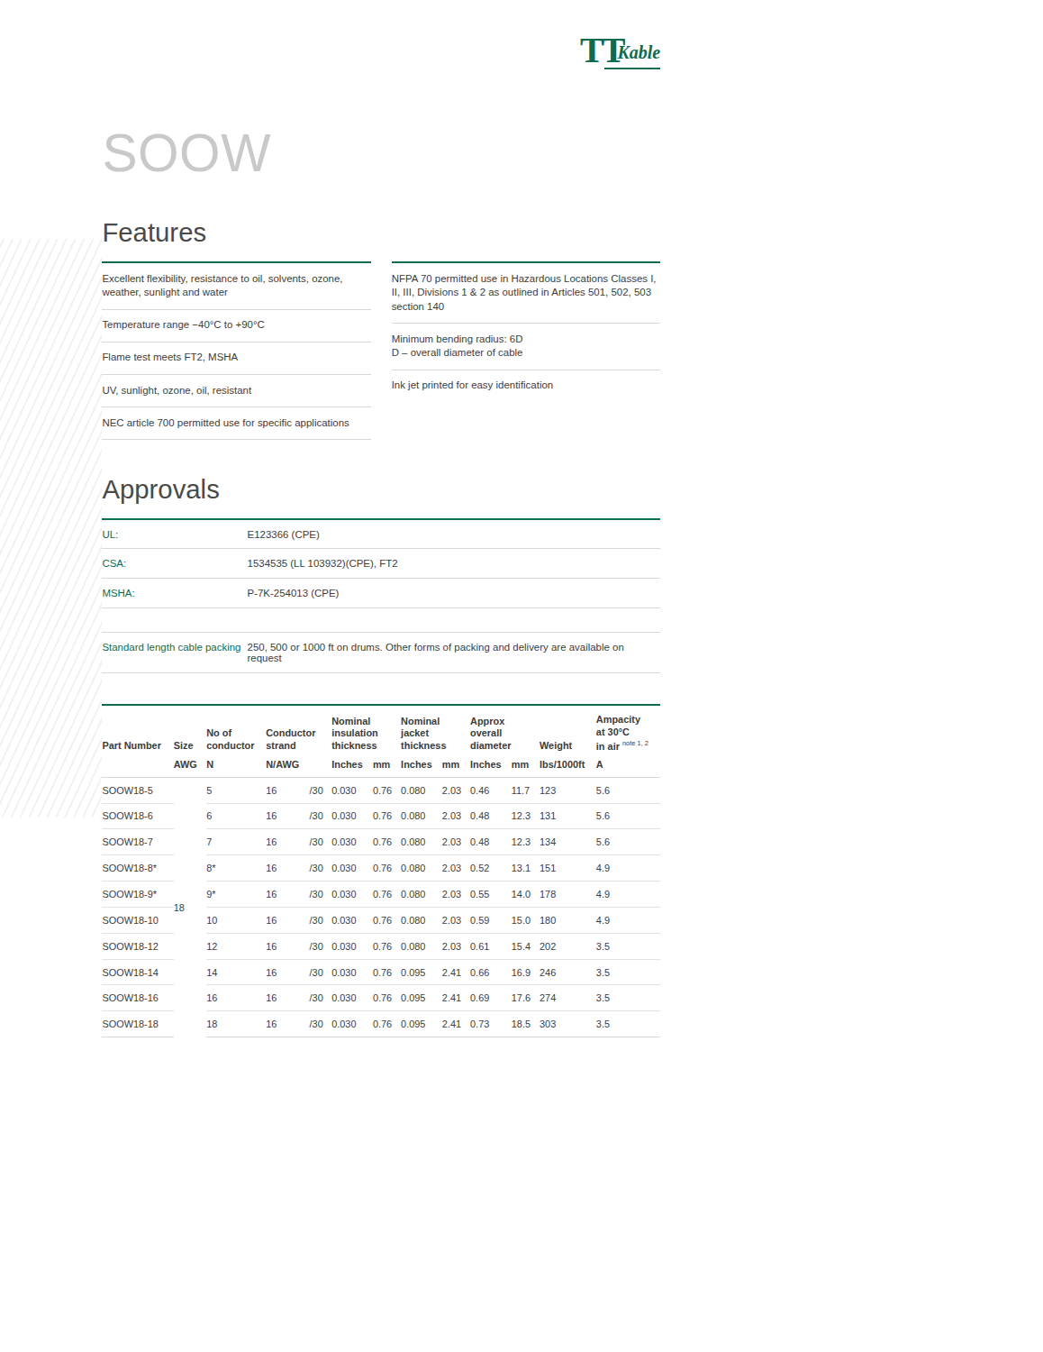TT Kable
SOOW
Features
Excellent flexibility, resistance to oil, solvents, ozone, weather, sunlight and water
Temperature range −40°C to +90°C
Flame test meets FT2, MSHA
UV, sunlight, ozone, oil, resistant
NEC article 700 permitted use for specific applications
NFPA 70 permitted use in Hazardous Locations Classes I, II, III, Divisions 1 & 2 as outlined in Articles 501, 502, 503 section 140
Minimum bending radius: 6D
D – overall diameter of cable
Ink jet printed for easy identification
Approvals
| UL: | E123366 (CPE) |
| CSA: | 1534535 (LL 103932)(CPE), FT2 |
| MSHA: | P-7K-254013 (CPE) |
| Standard length cable packing | 250, 500 or 1000 ft on drums. Other forms of packing and delivery are available on request |
| Part Number | Size | No of conductor | Conductor strand | Nominal insulation thickness | Nominal jacket thickness | Approx overall diameter | Weight | Ampacity at 30°C in air note 1, 2 |
| --- | --- | --- | --- | --- | --- | --- | --- | --- |
| | AWG | N | N/AWG | | Inches | mm | Inches | mm | Inches | mm | lbs/1000ft | A |
| SOOW18-5 | 18 | 5 | 16 | /30 | 0.030 | 0.76 | 0.080 | 2.03 | 0.46 | 11.7 | 123 | 5.6 |
| SOOW18-6 | 6 | 16 | /30 | 0.030 | 0.76 | 0.080 | 2.03 | 0.48 | 12.3 | 131 | 5.6 |
| SOOW18-7 | 7 | 16 | /30 | 0.030 | 0.76 | 0.080 | 2.03 | 0.48 | 12.3 | 134 | 5.6 |
| SOOW18-8* | 8* | 16 | /30 | 0.030 | 0.76 | 0.080 | 2.03 | 0.52 | 13.1 | 151 | 4.9 |
| SOOW18-9* | 9* | 16 | /30 | 0.030 | 0.76 | 0.080 | 2.03 | 0.55 | 14.0 | 178 | 4.9 |
| SOOW18-10 | 10 | 16 | /30 | 0.030 | 0.76 | 0.080 | 2.03 | 0.59 | 15.0 | 180 | 4.9 |
| SOOW18-12 | 12 | 16 | /30 | 0.030 | 0.76 | 0.080 | 2.03 | 0.61 | 15.4 | 202 | 3.5 |
| SOOW18-14 | 14 | 16 | /30 | 0.030 | 0.76 | 0.095 | 2.41 | 0.66 | 16.9 | 246 | 3.5 |
| SOOW18-16 | 16 | 16 | /30 | 0.030 | 0.76 | 0.095 | 2.41 | 0.69 | 17.6 | 274 | 3.5 |
| SOOW18-18 | 18 | 16 | /30 | 0.030 | 0.76 | 0.095 | 2.41 | 0.73 | 18.5 | 303 | 3.5 |